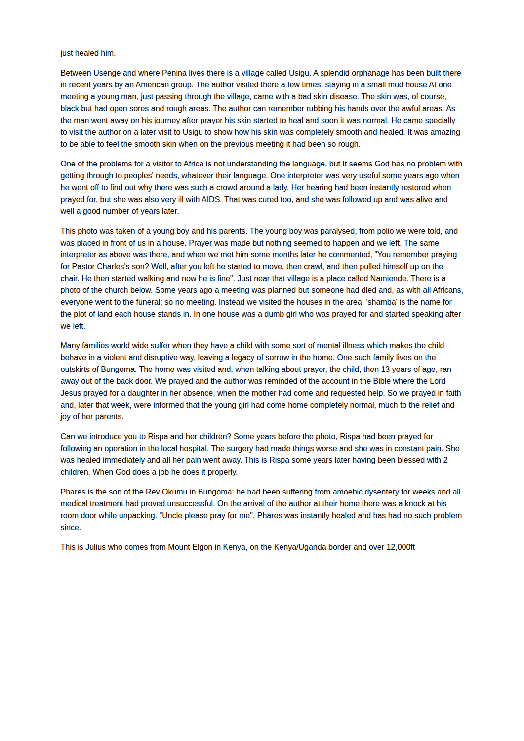just healed him.
Between Usenge and where Penina lives there is a village called Usigu. A splendid orphanage has been built there in recent years by an American group. The author visited there a few times, staying in a small mud house At one meeting a young man, just passing through the village, came with a bad skin disease. The skin was, of course, black but had open sores and rough areas. The author can remember rubbing his hands over the awful areas. As the man went away on his journey after prayer his skin started to heal and soon it was normal. He came specially to visit the author on a later visit to Usigu to show how his skin was completely smooth and healed. It was amazing to be able to feel the smooth skin when on the previous meeting it had been so rough.
One of the problems for a visitor to Africa is not understanding the language, but It seems God has no problem with getting through to peoples' needs, whatever their language. One interpreter was very useful some years ago when he went off to find out why there was such a crowd around a lady. Her hearing had been instantly restored when prayed for, but she was also very ill with AIDS. That was cured too, and she was followed up and was alive and well a good number of years later.
This photo was taken of a young boy and his parents. The young boy was paralysed, from polio we were told, and was placed in front of us in a house. Prayer was made but nothing seemed to happen and we left. The same interpreter as above was there, and when we met him some months later he commented, "You remember praying for Pastor Charles's son? Well, after you left he started to move, then crawl, and then pulled himself up on the chair. He then started walking and now he is fine". Just near that village is a place called Namiende. There is a photo of the church below. Some years ago a meeting was planned but someone had died and, as with all Africans, everyone went to the funeral; so no meeting. Instead we visited the houses in the area; 'shamba' is the name for the plot of land each house stands in. In one house was a dumb girl who was prayed for and started speaking after we left.
Many families world wide suffer when they have a child with some sort of mental illness which makes the child behave in a violent and disruptive way, leaving a legacy of sorrow in the home. One such family lives on the outskirts of Bungoma. The home was visited and, when talking about prayer, the child, then 13 years of age, ran away out of the back door. We prayed and the author was reminded of the account in the Bible where the Lord Jesus prayed for a daughter in her absence, when the mother had come and requested help. So we prayed in faith and, later that week, were informed that the young girl had come home completely normal, much to the relief and joy of her parents.
Can we introduce you to Rispa and her children? Some years before the photo, Rispa had been prayed for following an operation in the local hospital. The surgery had made things worse and she was in constant pain. She was healed immediately and all her pain went away. This is Rispa some years later having been blessed with 2 children. When God does a job he does it properly.
Phares is the son of the Rev Okumu in Bungoma: he had been suffering from amoebic dysentery for weeks and all medical treatment had proved unsuccessful. On the arrival of the author at their home there was a knock at his room door while unpacking. "Uncle please pray for me". Phares was instantly healed and has had no such problem since.
This is Julius who comes from Mount Elgon in Kenya, on the Kenya/Uganda border and over 12,000ft